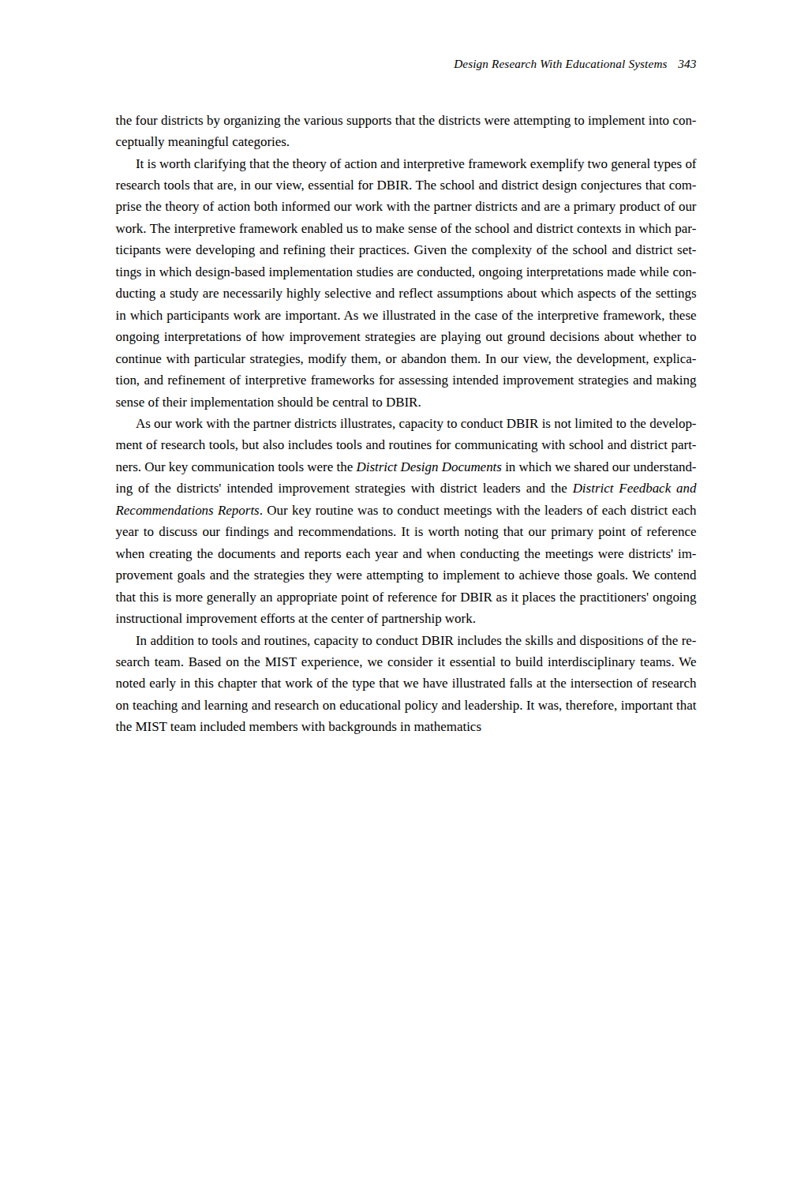Design Research With Educational Systems343
the four districts by organizing the various supports that the districts were attempting to implement into conceptually meaningful categories.
It is worth clarifying that the theory of action and interpretive framework exemplify two general types of research tools that are, in our view, essential for DBIR. The school and district design conjectures that comprise the theory of action both informed our work with the partner districts and are a primary product of our work. The interpretive framework enabled us to make sense of the school and district contexts in which participants were developing and refining their practices. Given the complexity of the school and district settings in which design-based implementation studies are conducted, ongoing interpretations made while conducting a study are necessarily highly selective and reflect assumptions about which aspects of the settings in which participants work are important. As we illustrated in the case of the interpretive framework, these ongoing interpretations of how improvement strategies are playing out ground decisions about whether to continue with particular strategies, modify them, or abandon them. In our view, the development, explication, and refinement of interpretive frameworks for assessing intended improvement strategies and making sense of their implementation should be central to DBIR.
As our work with the partner districts illustrates, capacity to conduct DBIR is not limited to the development of research tools, but also includes tools and routines for communicating with school and district partners. Our key communication tools were the District Design Documents in which we shared our understanding of the districts' intended improvement strategies with district leaders and the District Feedback and Recommendations Reports. Our key routine was to conduct meetings with the leaders of each district each year to discuss our findings and recommendations. It is worth noting that our primary point of reference when creating the documents and reports each year and when conducting the meetings were districts' improvement goals and the strategies they were attempting to implement to achieve those goals. We contend that this is more generally an appropriate point of reference for DBIR as it places the practitioners' ongoing instructional improvement efforts at the center of partnership work.
In addition to tools and routines, capacity to conduct DBIR includes the skills and dispositions of the research team. Based on the MIST experience, we consider it essential to build interdisciplinary teams. We noted early in this chapter that work of the type that we have illustrated falls at the intersection of research on teaching and learning and research on educational policy and leadership. It was, therefore, important that the MIST team included members with backgrounds in mathematics